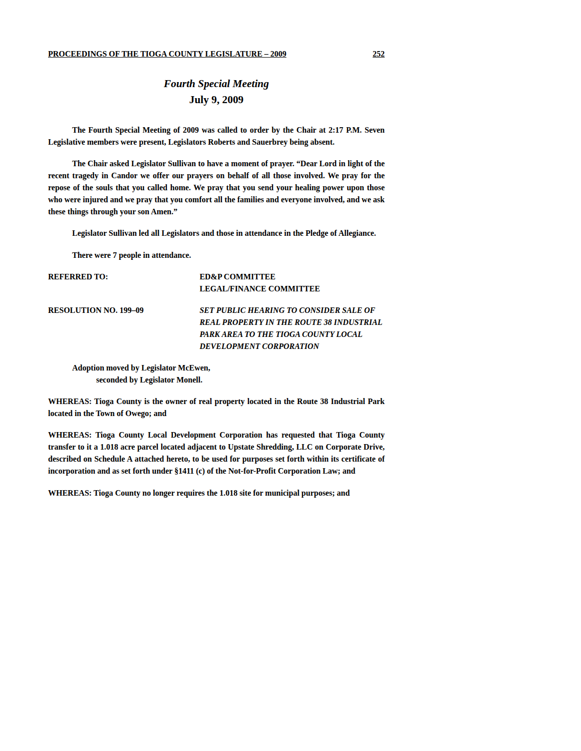PROCEEDINGS OF THE TIOGA COUNTY LEGISLATURE – 2009 252
Fourth Special Meeting
July 9, 2009
The Fourth Special Meeting of 2009 was called to order by the Chair at 2:17 P.M. Seven Legislative members were present, Legislators Roberts and Sauerbrey being absent.
The Chair asked Legislator Sullivan to have a moment of prayer. “Dear Lord in light of the recent tragedy in Candor we offer our prayers on behalf of all those involved. We pray for the repose of the souls that you called home. We pray that you send your healing power upon those who were injured and we pray that you comfort all the families and everyone involved, and we ask these things through your son Amen.”
Legislator Sullivan led all Legislators and those in attendance in the Pledge of Allegiance.
There were 7 people in attendance.
REFERRED TO:
ED&P COMMITTEE
LEGAL/FINANCE COMMITTEE
RESOLUTION NO. 199–09
SET PUBLIC HEARING TO CONSIDER SALE OF REAL PROPERTY IN THE ROUTE 38 INDUSTRIAL PARK AREA TO THE TIOGA COUNTY LOCAL DEVELOPMENT CORPORATION
Adoption moved by Legislator McEwen, seconded by Legislator Monell.
WHEREAS: Tioga County is the owner of real property located in the Route 38 Industrial Park located in the Town of Owego; and
WHEREAS: Tioga County Local Development Corporation has requested that Tioga County transfer to it a 1.018 acre parcel located adjacent to Upstate Shredding, LLC on Corporate Drive, described on Schedule A attached hereto, to be used for purposes set forth within its certificate of incorporation and as set forth under §1411 (c) of the Not-for-Profit Corporation Law; and
WHEREAS: Tioga County no longer requires the 1.018 site for municipal purposes; and